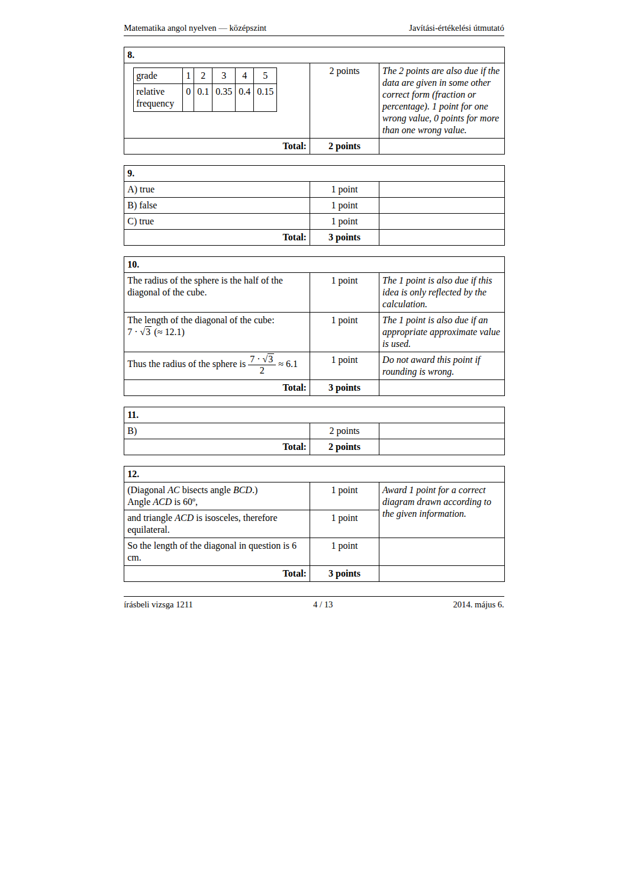Matematika angol nyelven — középszint
Javítási-értékelési útmutató
| 8. |
| / grade / 1 / 2 / 3 / 4 / 5 / / relative frequency / 0 / 0.1 / 0.35 / 0.4 / 0.15 / | 2 points | The 2 points are also due if the data are given in some other correct form (fraction or percentage). 1 point for one wrong value, 0 points for more than one wrong value. |
| Total: | 2 points | |
| 9. |
| A) true | 1 point | |
| B) false | 1 point | |
| C) true | 1 point | |
| Total: | 3 points | |
| 10. |
| The radius of the sphere is the half of the diagonal of the cube. | 1 point | The 1 point is also due if this idea is only reflected by the calculation. |
| The length of the diagonal of the cube: 7 · √ 3 (≈ 12.1) | 1 point | The 1 point is also due if an appropriate approximate value is used. |
| Thus the radius of the sphere is 7 · √ 3 2 ≈ 6.1 | 1 point | Do not award this point if rounding is wrong. |
| Total: | 3 points | |
| 11. |
| B) | 2 points | |
| Total: | 2 points | |
| 12. |
| (Diagonal AC bisects angle BCD .) Angle ACD is 60º, | 1 point | Award 1 point for a correct diagram drawn according to the given information. |
| and triangle ACD is isosceles, therefore equilateral. | 1 point |
| So the length of the diagonal in question is 6 cm. | 1 point | |
| Total: | 3 points | |
írásbeli vizsga 1211
4 / 13
2014. május 6.